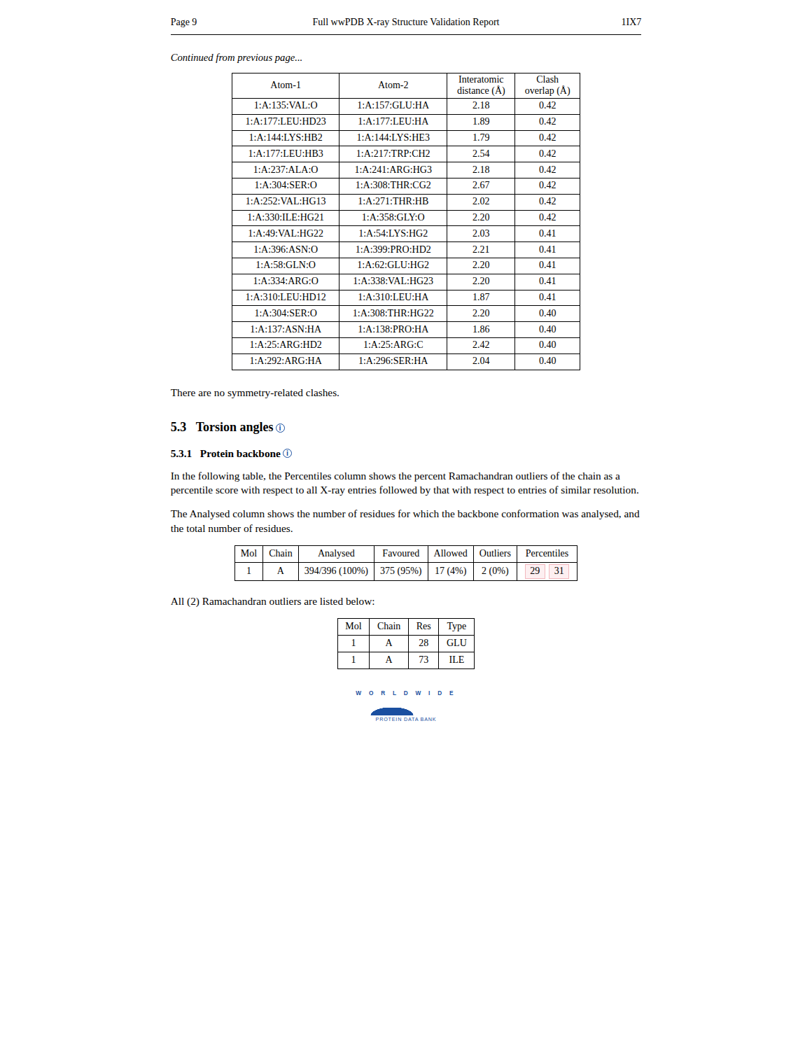Page 9
Full wwPDB X-ray Structure Validation Report
1IX7
Continued from previous page...
| Atom-1 | Atom-2 | Interatomic distance (Å) | Clash overlap (Å) |
| --- | --- | --- | --- |
| 1:A:135:VAL:O | 1:A:157:GLU:HA | 2.18 | 0.42 |
| 1:A:177:LEU:HD23 | 1:A:177:LEU:HA | 1.89 | 0.42 |
| 1:A:144:LYS:HB2 | 1:A:144:LYS:HE3 | 1.79 | 0.42 |
| 1:A:177:LEU:HB3 | 1:A:217:TRP:CH2 | 2.54 | 0.42 |
| 1:A:237:ALA:O | 1:A:241:ARG:HG3 | 2.18 | 0.42 |
| 1:A:304:SER:O | 1:A:308:THR:CG2 | 2.67 | 0.42 |
| 1:A:252:VAL:HG13 | 1:A:271:THR:HB | 2.02 | 0.42 |
| 1:A:330:ILE:HG21 | 1:A:358:GLY:O | 2.20 | 0.42 |
| 1:A:49:VAL:HG22 | 1:A:54:LYS:HG2 | 2.03 | 0.41 |
| 1:A:396:ASN:O | 1:A:399:PRO:HD2 | 2.21 | 0.41 |
| 1:A:58:GLN:O | 1:A:62:GLU:HG2 | 2.20 | 0.41 |
| 1:A:334:ARG:O | 1:A:338:VAL:HG23 | 2.20 | 0.41 |
| 1:A:310:LEU:HD12 | 1:A:310:LEU:HA | 1.87 | 0.41 |
| 1:A:304:SER:O | 1:A:308:THR:HG22 | 2.20 | 0.40 |
| 1:A:137:ASN:HA | 1:A:138:PRO:HA | 1.86 | 0.40 |
| 1:A:25:ARG:HD2 | 1:A:25:ARG:C | 2.42 | 0.40 |
| 1:A:292:ARG:HA | 1:A:296:SER:HA | 2.04 | 0.40 |
There are no symmetry-related clashes.
5.3 Torsion anglesi
5.3.1 Protein backbonei
In the following table, the Percentiles column shows the percent Ramachandran outliers of the chain as a percentile score with respect to all X-ray entries followed by that with respect to entries of similar resolution.
The Analysed column shows the number of residues for which the backbone conformation was analysed, and the total number of residues.
| Mol | Chain | Analysed | Favoured | Allowed | Outliers | Percentiles |
| --- | --- | --- | --- | --- | --- | --- |
| 1 | A | 394/396 (100%) | 375 (95%) | 17 (4%) | 2 (0%) | 29 31 |
All (2) Ramachandran outliers are listed below:
| Mol | Chain | Res | Type |
| --- | --- | --- | --- |
| 1 | A | 28 | GLU |
| 1 | A | 73 | ILE |
W O R L D W I D E
PROTEIN DATA BANK